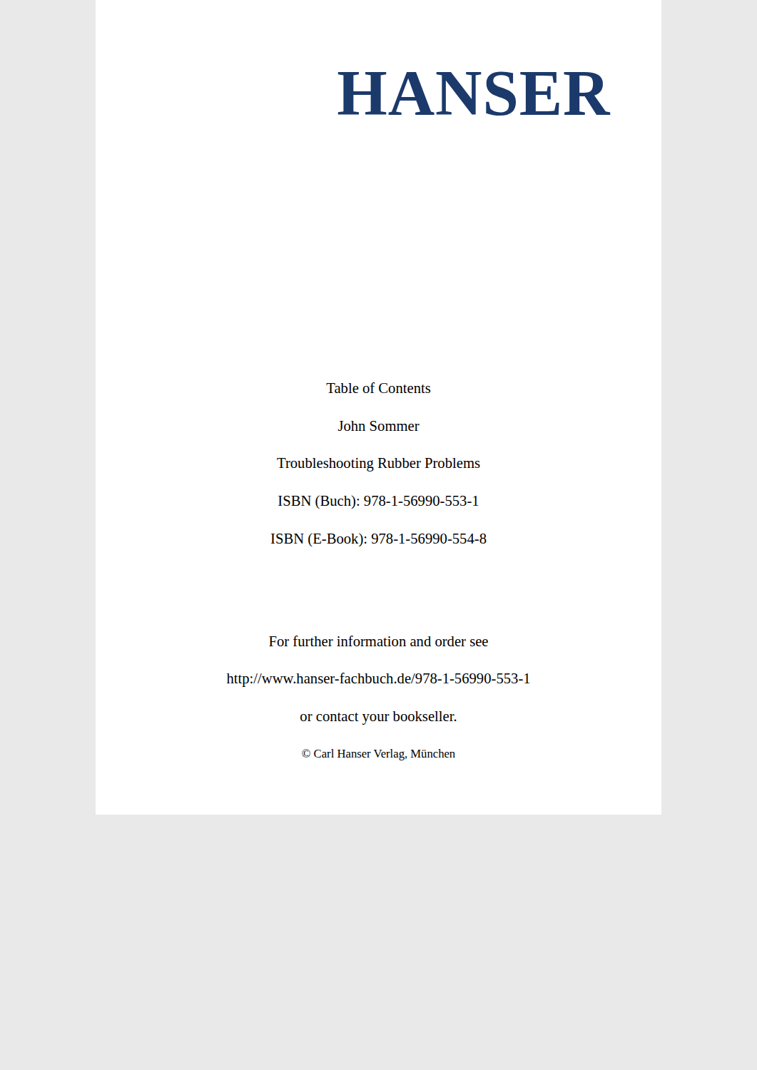HANSER
Table of Contents
John Sommer
Troubleshooting Rubber Problems
ISBN (Buch): 978-1-56990-553-1
ISBN (E-Book): 978-1-56990-554-8
For further information and order see
http://www.hanser-fachbuch.de/978-1-56990-553-1
or contact your bookseller.
© Carl Hanser Verlag, München